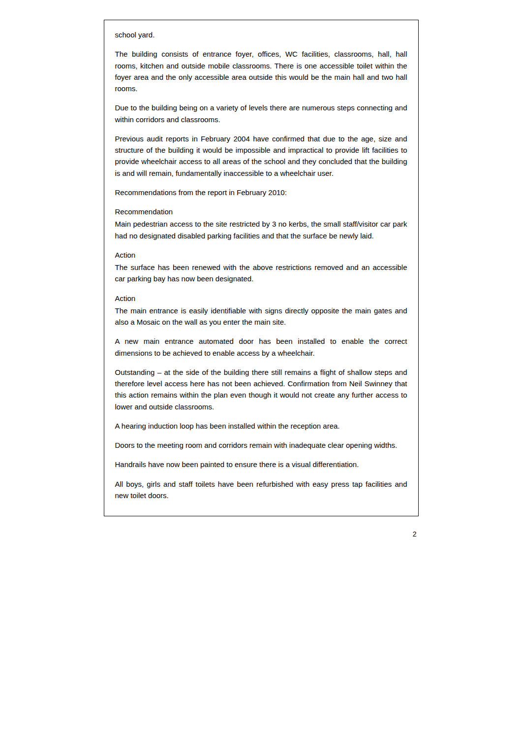school yard.
The building consists of entrance foyer, offices, WC facilities, classrooms, hall, hall rooms, kitchen and outside mobile classrooms. There is one accessible toilet within the foyer area and the only accessible area outside this would be the main hall and two hall rooms.
Due to the building being on a variety of levels there are numerous steps connecting and within corridors and classrooms.
Previous audit reports in February 2004 have confirmed that due to the age, size and structure of the building it would be impossible and impractical to provide lift facilities to provide wheelchair access to all areas of the school and they concluded that the building is and will remain, fundamentally inaccessible to a wheelchair user.
Recommendations from the report in February 2010:
Recommendation
Main pedestrian access to the site restricted by 3 no kerbs, the small staff/visitor car park had no designated disabled parking facilities and that the surface be newly laid.
Action
The surface has been renewed with the above restrictions removed and an accessible car parking bay has now been designated.
Action
The main entrance is easily identifiable with signs directly opposite the main gates and also a Mosaic on the wall as you enter the main site.
A new main entrance automated door has been installed to enable the correct dimensions to be achieved to enable access by a wheelchair.
Outstanding – at the side of the building there still remains a flight of shallow steps and therefore level access here has not been achieved. Confirmation from Neil Swinney that this action remains within the plan even though it would not create any further access to lower and outside classrooms.
A hearing induction loop has been installed within the reception area.
Doors to the meeting room and corridors remain with inadequate clear opening widths.
Handrails have now been painted to ensure there is a visual differentiation.
All boys, girls and staff toilets have been refurbished with easy press tap facilities and new toilet doors.
2